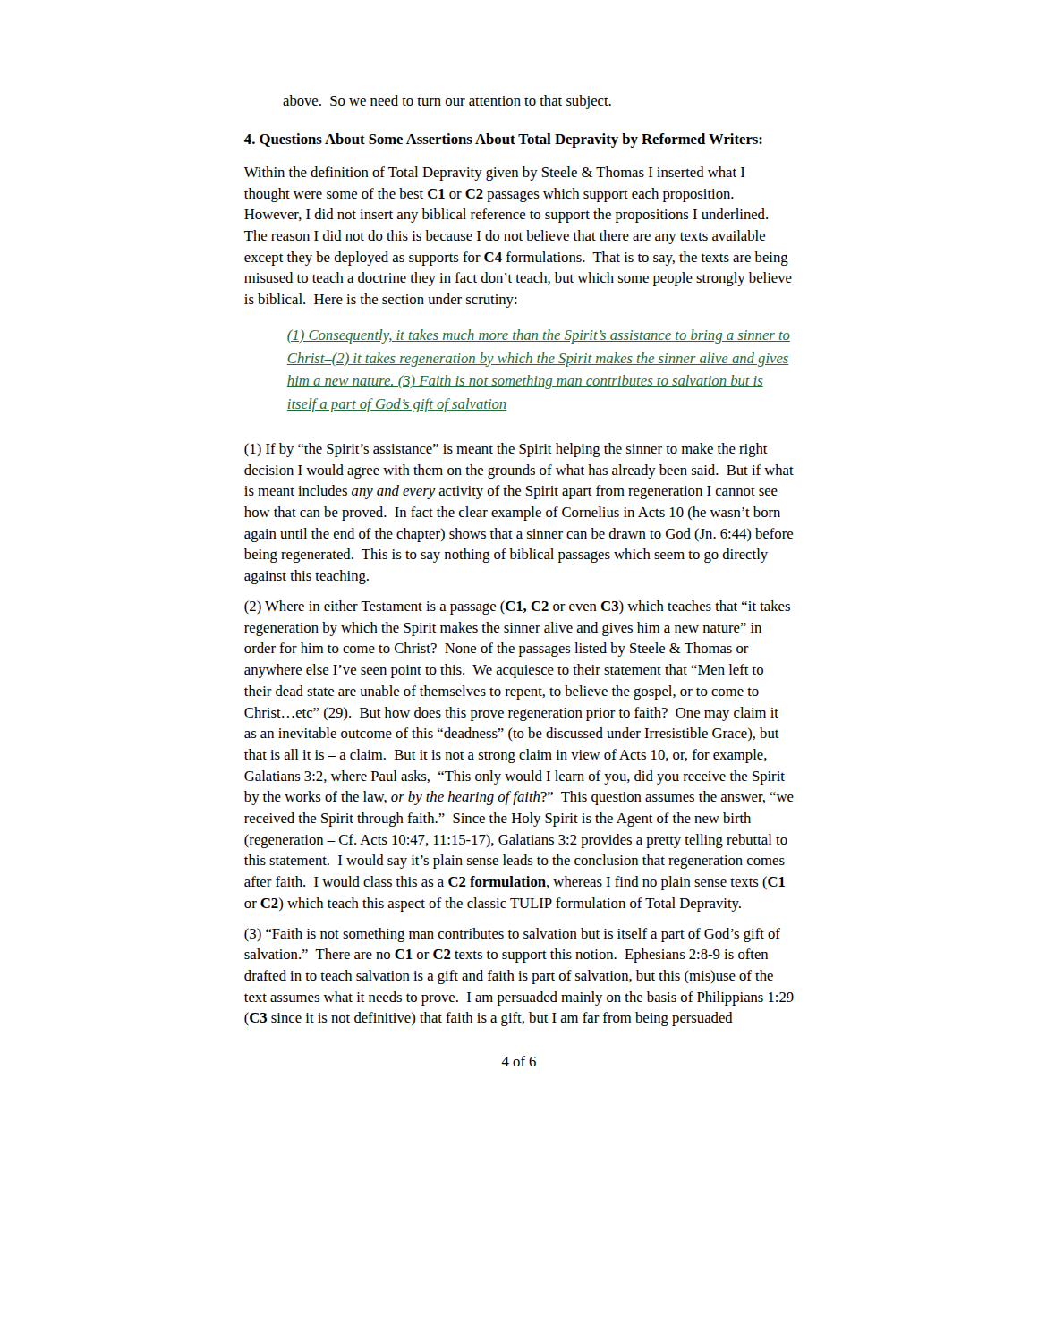above. So we need to turn our attention to that subject.
4. Questions About Some Assertions About Total Depravity by Reformed Writers:
Within the definition of Total Depravity given by Steele & Thomas I inserted what I thought were some of the best C1 or C2 passages which support each proposition. However, I did not insert any biblical reference to support the propositions I underlined. The reason I did not do this is because I do not believe that there are any texts available except they be deployed as supports for C4 formulations. That is to say, the texts are being misused to teach a doctrine they in fact don’t teach, but which some people strongly believe is biblical. Here is the section under scrutiny:
(1) Consequently, it takes much more than the Spirit’s assistance to bring a sinner to Christ–(2) it takes regeneration by which the Spirit makes the sinner alive and gives him a new nature. (3) Faith is not something man contributes to salvation but is itself a part of God’s gift of salvation
(1) If by “the Spirit’s assistance” is meant the Spirit helping the sinner to make the right decision I would agree with them on the grounds of what has already been said. But if what is meant includes any and every activity of the Spirit apart from regeneration I cannot see how that can be proved. In fact the clear example of Cornelius in Acts 10 (he wasn’t born again until the end of the chapter) shows that a sinner can be drawn to God (Jn. 6:44) before being regenerated. This is to say nothing of biblical passages which seem to go directly against this teaching.
(2) Where in either Testament is a passage (C1, C2 or even C3) which teaches that “it takes regeneration by which the Spirit makes the sinner alive and gives him a new nature” in order for him to come to Christ? None of the passages listed by Steele & Thomas or anywhere else I’ve seen point to this. We acquiesce to their statement that “Men left to their dead state are unable of themselves to repent, to believe the gospel, or to come to Christ…etc” (29). But how does this prove regeneration prior to faith? One may claim it as an inevitable outcome of this “deadness” (to be discussed under Irresistible Grace), but that is all it is – a claim. But it is not a strong claim in view of Acts 10, or, for example, Galatians 3:2, where Paul asks, “This only would I learn of you, did you receive the Spirit by the works of the law, or by the hearing of faith?” This question assumes the answer, “we received the Spirit through faith.” Since the Holy Spirit is the Agent of the new birth (regeneration – Cf. Acts 10:47, 11:15-17), Galatians 3:2 provides a pretty telling rebuttal to this statement. I would say it’s plain sense leads to the conclusion that regeneration comes after faith. I would class this as a C2 formulation, whereas I find no plain sense texts (C1 or C2) which teach this aspect of the classic TULIP formulation of Total Depravity.
(3) “Faith is not something man contributes to salvation but is itself a part of God’s gift of salvation.” There are no C1 or C2 texts to support this notion. Ephesians 2:8-9 is often drafted in to teach salvation is a gift and faith is part of salvation, but this (mis)use of the text assumes what it needs to prove. I am persuaded mainly on the basis of Philippians 1:29 (C3 since it is not definitive) that faith is a gift, but I am far from being persuaded
4 of 6